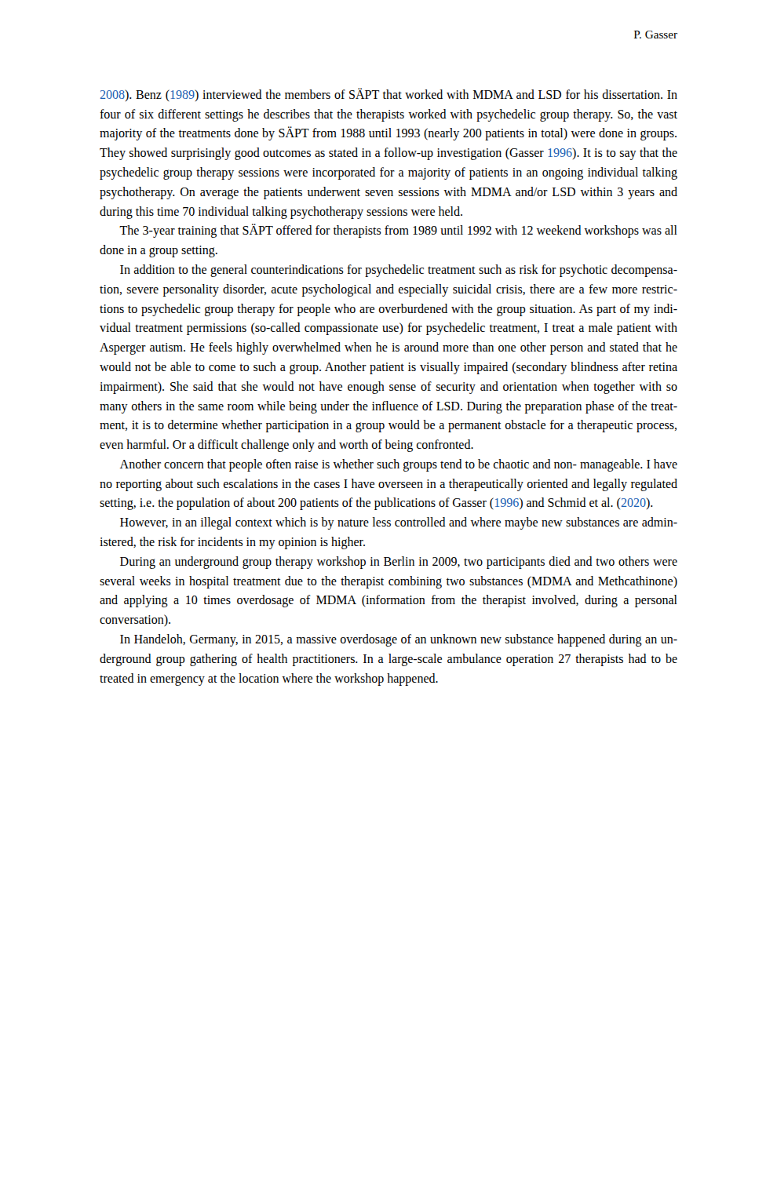P. Gasser
2008). Benz (1989) interviewed the members of SÄPT that worked with MDMA and LSD for his dissertation. In four of six different settings he describes that the therapists worked with psychedelic group therapy. So, the vast majority of the treatments done by SÄPT from 1988 until 1993 (nearly 200 patients in total) were done in groups. They showed surprisingly good outcomes as stated in a follow-up investigation (Gasser 1996). It is to say that the psychedelic group therapy sessions were incorporated for a majority of patients in an ongoing individual talking psychotherapy. On average the patients underwent seven sessions with MDMA and/or LSD within 3 years and during this time 70 individual talking psychotherapy sessions were held.
The 3-year training that SÄPT offered for therapists from 1989 until 1992 with 12 weekend workshops was all done in a group setting.
In addition to the general counterindications for psychedelic treatment such as risk for psychotic decompensation, severe personality disorder, acute psychological and especially suicidal crisis, there are a few more restrictions to psychedelic group therapy for people who are overburdened with the group situation. As part of my individual treatment permissions (so-called compassionate use) for psychedelic treatment, I treat a male patient with Asperger autism. He feels highly overwhelmed when he is around more than one other person and stated that he would not be able to come to such a group. Another patient is visually impaired (secondary blindness after retina impairment). She said that she would not have enough sense of security and orientation when together with so many others in the same room while being under the influence of LSD. During the preparation phase of the treatment, it is to determine whether participation in a group would be a permanent obstacle for a therapeutic process, even harmful. Or a difficult challenge only and worth of being confronted.
Another concern that people often raise is whether such groups tend to be chaotic and non- manageable. I have no reporting about such escalations in the cases I have overseen in a therapeutically oriented and legally regulated setting, i.e. the population of about 200 patients of the publications of Gasser (1996) and Schmid et al. (2020).
However, in an illegal context which is by nature less controlled and where maybe new substances are administered, the risk for incidents in my opinion is higher.
During an underground group therapy workshop in Berlin in 2009, two participants died and two others were several weeks in hospital treatment due to the therapist combining two substances (MDMA and Methcathinone) and applying a 10 times overdosage of MDMA (information from the therapist involved, during a personal conversation).
In Handeloh, Germany, in 2015, a massive overdosage of an unknown new substance happened during an underground group gathering of health practitioners. In a large-scale ambulance operation 27 therapists had to be treated in emergency at the location where the workshop happened.